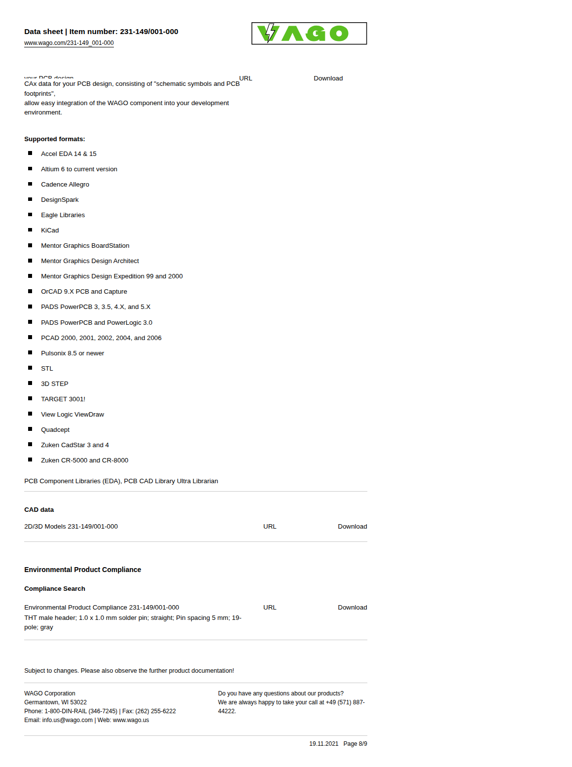Data sheet | Item number: 231-149/001-000
www.wago.com/231-149_001-000
URL Download
your PCB design.
CAx data for your PCB design, consisting of "schematic symbols and PCB footprints",
allow easy integration of the WAGO component into your development environment.
Supported formats:
Accel EDA 14 & 15
Altium 6 to current version
Cadence Allegro
DesignSpark
Eagle Libraries
KiCad
Mentor Graphics BoardStation
Mentor Graphics Design Architect
Mentor Graphics Design Expedition 99 and 2000
OrCAD 9.X PCB and Capture
PADS PowerPCB 3, 3.5, 4.X, and 5.X
PADS PowerPCB and PowerLogic 3.0
PCAD 2000, 2001, 2002, 2004, and 2006
Pulsonix 8.5 or newer
STL
3D STEP
TARGET 3001!
View Logic ViewDraw
Quadcept
Zuken CadStar 3 and 4
Zuken CR-5000 and CR-8000
PCB Component Libraries (EDA), PCB CAD Library Ultra Librarian
CAD data
2D/3D Models 231-149/001-000
URL Download
Environmental Product Compliance
Compliance Search
Environmental Product Compliance 231-149/001-000
THT male header; 1.0 x 1.0 mm solder pin; straight; Pin spacing 5 mm; 19-pole; gray
URL Download
Subject to changes. Please also observe the further product documentation!
WAGO Corporation
Germantown, WI 53022
Phone: 1-800-DIN-RAIL (346-7245) | Fax: (262) 255-6222
Email: info.us@wago.com | Web: www.wago.us
Do you have any questions about our products?
We are always happy to take your call at +49 (571) 887-44222.
19.11.2021 Page 8/9